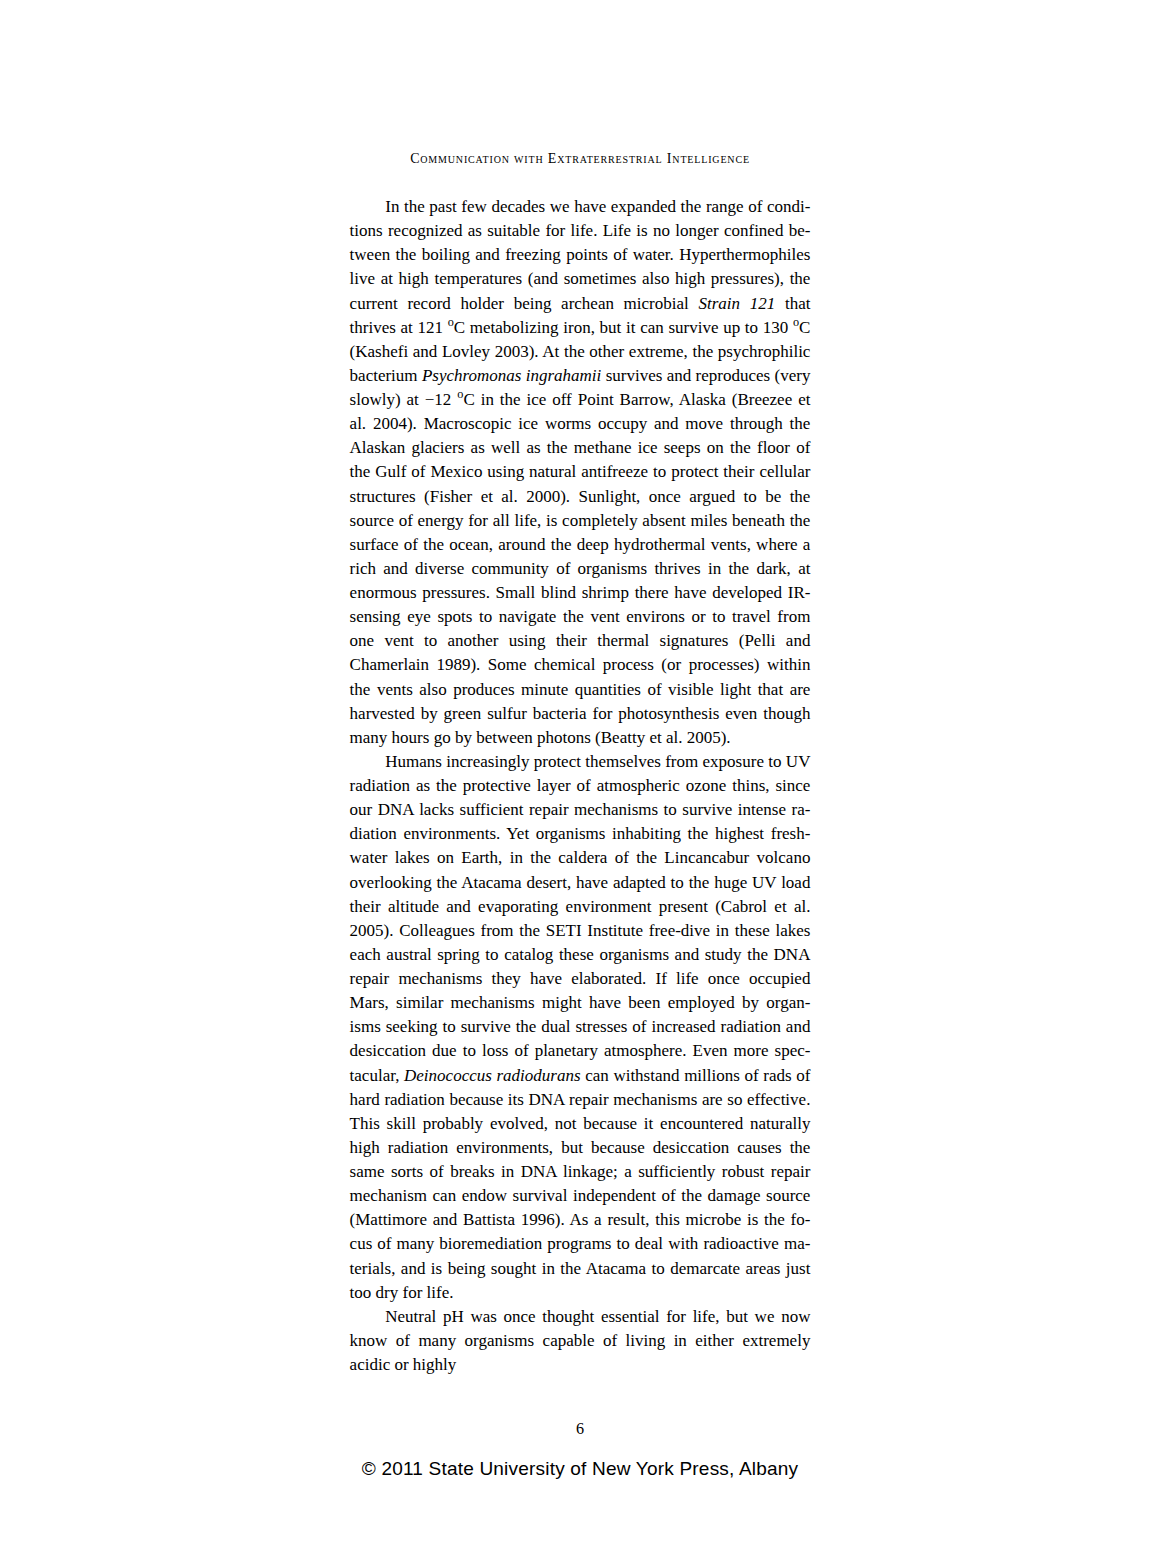Communication with Extraterrestrial Intelligence
In the past few decades we have expanded the range of conditions recognized as suitable for life. Life is no longer confined between the boiling and freezing points of water. Hyperthermophiles live at high temperatures (and sometimes also high pressures), the current record holder being archean microbial Strain 121 that thrives at 121 o C metabolizing iron, but it can survive up to 130 o C (Kashefi and Lovley 2003). At the other extreme, the psychrophilic bacterium Psychromonas ingrahamii survives and reproduces (very slowly) at −12 o C in the ice off Point Barrow, Alaska (Breezee et al. 2004). Macroscopic ice worms occupy and move through the Alaskan glaciers as well as the methane ice seeps on the floor of the Gulf of Mexico using natural antifreeze to protect their cellular structures (Fisher et al. 2000). Sunlight, once argued to be the source of energy for all life, is completely absent miles beneath the surface of the ocean, around the deep hydrothermal vents, where a rich and diverse community of organisms thrives in the dark, at enormous pressures. Small blind shrimp there have developed IR-sensing eye spots to navigate the vent environs or to travel from one vent to another using their thermal signatures (Pelli and Chamerlain 1989). Some chemical process (or processes) within the vents also produces minute quantities of visible light that are harvested by green sulfur bacteria for photosynthesis even though many hours go by between photons (Beatty et al. 2005).
Humans increasingly protect themselves from exposure to UV radiation as the protective layer of atmospheric ozone thins, since our DNA lacks sufficient repair mechanisms to survive intense radiation environments. Yet organisms inhabiting the highest freshwater lakes on Earth, in the caldera of the Lincancabur volcano overlooking the Atacama desert, have adapted to the huge UV load their altitude and evaporating environment present (Cabrol et al. 2005). Colleagues from the SETI Institute free-dive in these lakes each austral spring to catalog these organisms and study the DNA repair mechanisms they have elaborated. If life once occupied Mars, similar mechanisms might have been employed by organisms seeking to survive the dual stresses of increased radiation and desiccation due to loss of planetary atmosphere. Even more spectacular, Deinococcus radiodurans can withstand millions of rads of hard radiation because its DNA repair mechanisms are so effective. This skill probably evolved, not because it encountered naturally high radiation environments, but because desiccation causes the same sorts of breaks in DNA linkage; a sufficiently robust repair mechanism can endow survival independent of the damage source (Mattimore and Battista 1996). As a result, this microbe is the focus of many bioremediation programs to deal with radioactive materials, and is being sought in the Atacama to demarcate areas just too dry for life.
Neutral pH was once thought essential for life, but we now know of many organisms capable of living in either extremely acidic or highly
6
© 2011 State University of New York Press, Albany